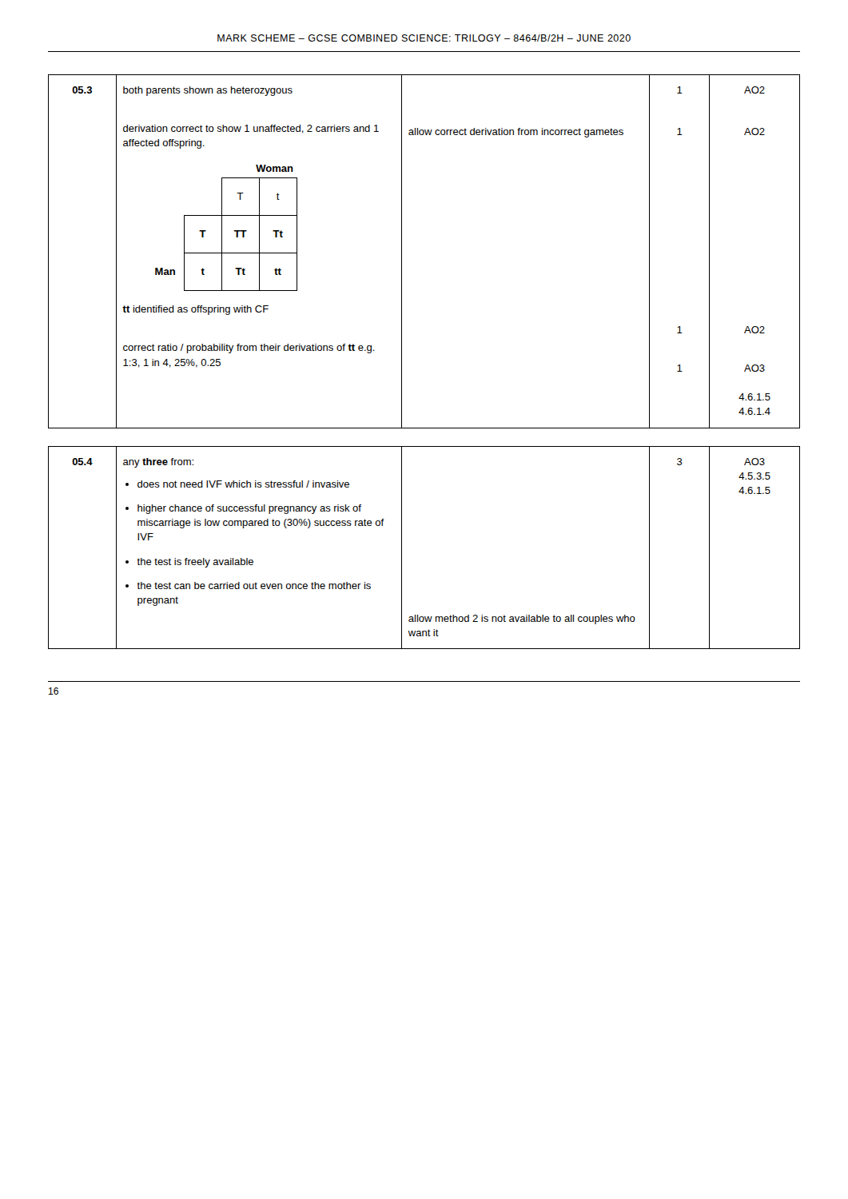MARK SCHEME – GCSE COMBINED SCIENCE: TRILOGY – 8464/B/2H – JUNE 2020
| 05.3 | both parents shown as heterozygous derivation correct to show 1 unaffected, 2 carriers and 1 affected offspring. Woman / / / T / t / / / T / TT / Tt / / Man / t / Tt / tt / tt identified as offspring with CF correct ratio / probability from their derivations of tt e.g. 1:3, 1 in 4, 25%, 0.25 | allow correct derivation from incorrect gametes | 1 1 1 1 | AO2 AO2 AO2 AO3 4.6.1.5 4.6.1.4 |
| 05.4 | any three from: does not need IVF which is stressful / invasive higher chance of successful pregnancy as risk of miscarriage is low compared to (30%) success rate of IVF the test is freely available the test can be carried out even once the mother is pregnant | allow method 2 is not available to all couples who want it | 3 | AO3 4.5.3.5 4.6.1.5 |
16